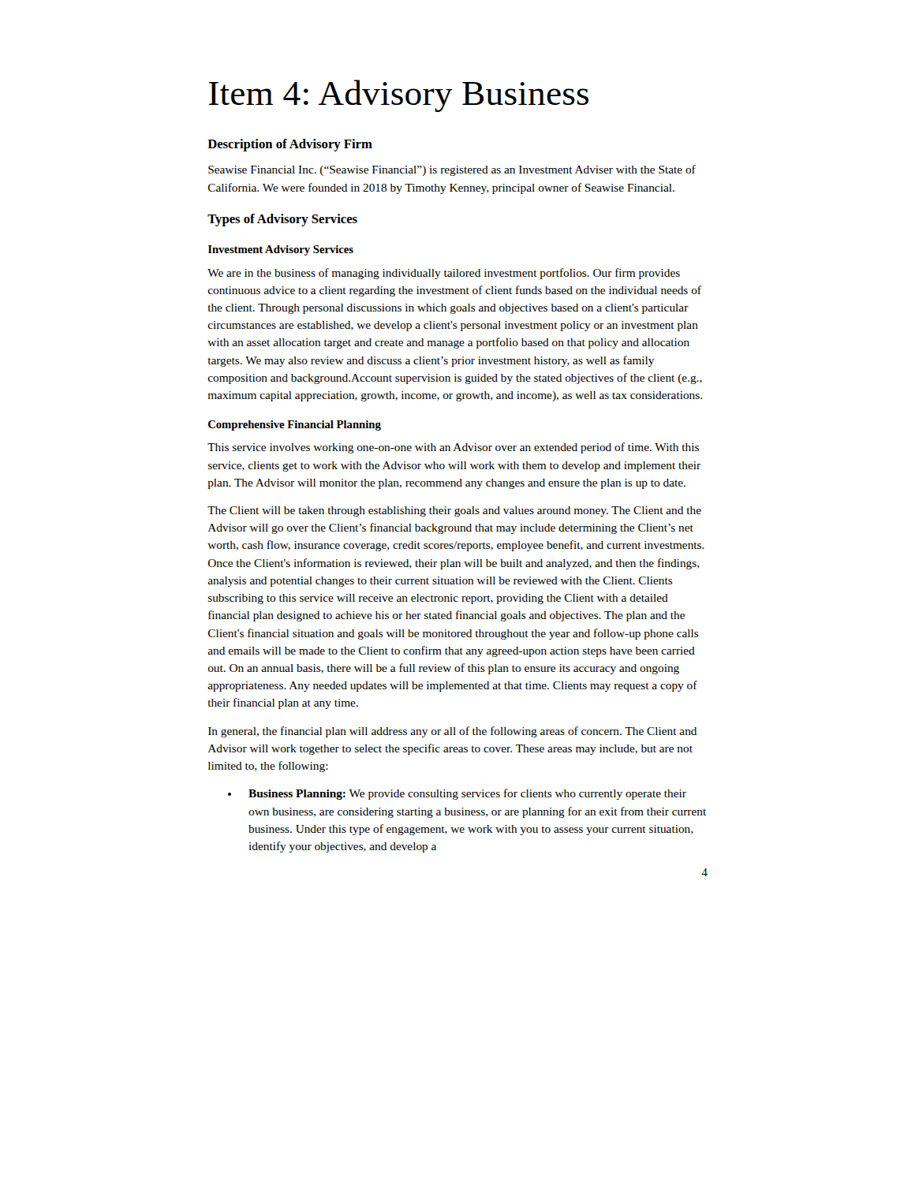Item 4: Advisory Business
Description of Advisory Firm
Seawise Financial Inc. (“Seawise Financial”) is registered as an Investment Adviser with the State of California. We were founded in 2018 by Timothy Kenney, principal owner of Seawise Financial.
Types of Advisory Services
Investment Advisory Services
We are in the business of managing individually tailored investment portfolios. Our firm provides continuous advice to a client regarding the investment of client funds based on the individual needs of the client. Through personal discussions in which goals and objectives based on a client's particular circumstances are established, we develop a client's personal investment policy or an investment plan with an asset allocation target and create and manage a portfolio based on that policy and allocation targets. We may also review and discuss a client’s prior investment history, as well as family composition and background.Account supervision is guided by the stated objectives of the client (e.g., maximum capital appreciation, growth, income, or growth, and income), as well as tax considerations.
Comprehensive Financial Planning
This service involves working one-on-one with an Advisor over an extended period of time. With this service, clients get to work with the Advisor who will work with them to develop and implement their plan. The Advisor will monitor the plan, recommend any changes and ensure the plan is up to date.
The Client will be taken through establishing their goals and values around money. The Client and the Advisor will go over the Client’s financial background that may include determining the Client’s net worth, cash flow, insurance coverage, credit scores/reports, employee benefit, and current investments. Once the Client's information is reviewed, their plan will be built and analyzed, and then the findings, analysis and potential changes to their current situation will be reviewed with the Client. Clients subscribing to this service will receive an electronic report, providing the Client with a detailed financial plan designed to achieve his or her stated financial goals and objectives. The plan and the Client's financial situation and goals will be monitored throughout the year and follow-up phone calls and emails will be made to the Client to confirm that any agreed-upon action steps have been carried out. On an annual basis, there will be a full review of this plan to ensure its accuracy and ongoing appropriateness. Any needed updates will be implemented at that time. Clients may request a copy of their financial plan at any time.
In general, the financial plan will address any or all of the following areas of concern. The Client and Advisor will work together to select the specific areas to cover. These areas may include, but are not limited to, the following:
Business Planning: We provide consulting services for clients who currently operate their own business, are considering starting a business, or are planning for an exit from their current business. Under this type of engagement, we work with you to assess your current situation, identify your objectives, and develop a
4